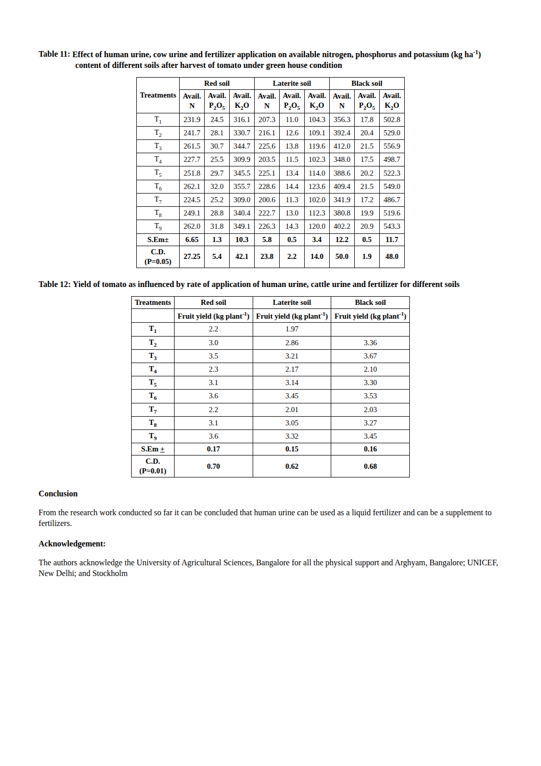Table 11: Effect of human urine, cow urine and fertilizer application on available nitrogen, phosphorus and potassium (kg ha-1) content of different soils after harvest of tomato under green house condition
| Treatments | Red soil | Laterite soil | Black soil |
| --- | --- | --- | --- |
| Avail. N | Avail. P 2 O 5 | Avail. K 2 O | Avail. N | Avail. P 2 O 5 | Avail. K 2 O | Avail. N | Avail. P 2 O 5 | Avail. K 2 O |
| T 1 | 231.9 | 24.5 | 316.1 | 207.3 | 11.0 | 104.3 | 356.3 | 17.8 | 502.8 |
| T 2 | 241.7 | 28.1 | 330.7 | 216.1 | 12.6 | 109.1 | 392.4 | 20.4 | 529.0 |
| T 3 | 261.5 | 30.7 | 344.7 | 225.6 | 13.8 | 119.6 | 412.0 | 21.5 | 556.9 |
| T 4 | 227.7 | 25.5 | 309.9 | 203.5 | 11.5 | 102.3 | 348.0 | 17.5 | 498.7 |
| T 5 | 251.8 | 29.7 | 345.5 | 225.1 | 13.4 | 114.0 | 388.6 | 20.2 | 522.3 |
| T 6 | 262.1 | 32.0 | 355.7 | 228.6 | 14.4 | 123.6 | 409.4 | 21.5 | 549.0 |
| T 7 | 224.5 | 25.2 | 309.0 | 200.6 | 11.3 | 102.0 | 341.9 | 17.2 | 486.7 |
| T 8 | 249.1 | 28.8 | 340.4 | 222.7 | 13.0 | 112.3 | 380.8 | 19.9 | 519.6 |
| T 9 | 262.0 | 31.8 | 349.1 | 226.3 | 14.3 | 120.0 | 402.2 | 20.9 | 543.3 |
| S.Em± | 6.65 | 1.3 | 10.3 | 5.8 | 0.5 | 3.4 | 12.2 | 0.5 | 11.7 |
| C.D. (P=0.05) | 27.25 | 5.4 | 42.1 | 23.8 | 2.2 | 14.0 | 50.0 | 1.9 | 48.0 |
Table 12: Yield of tomato as influenced by rate of application of human urine, cattle urine and fertilizer for different soils
| Treatments | Red soil | Laterite soil | Black soil |
| --- | --- | --- | --- |
| | Fruit yield (kg plant -1 ) | Fruit yield (kg plant -1 ) | Fruit yield (kg plant -1 ) |
| T 1 | 2.2 | 1.97 | |
| T 2 | 3.0 | 2.86 | 3.36 |
| T 3 | 3.5 | 3.21 | 3.67 |
| T 4 | 2.3 | 2.17 | 2.10 |
| T 5 | 3.1 | 3.14 | 3.30 |
| T 6 | 3.6 | 3.45 | 3.53 |
| T 7 | 2.2 | 2.01 | 2.03 |
| T 8 | 3.1 | 3.05 | 3.27 |
| T 9 | 3.6 | 3.32 | 3.45 |
| S.Em + | 0.17 | 0.15 | 0.16 |
| C.D. (P=0.01) | 0.70 | 0.62 | 0.68 |
Conclusion
From the research work conducted so far it can be concluded that human urine can be used as a liquid fertilizer and can be a supplement to fertilizers.
Acknowledgement:
The authors acknowledge the University of Agricultural Sciences, Bangalore for all the physical support and Arghyam, Bangalore; UNICEF, New Delhi; and Stockholm